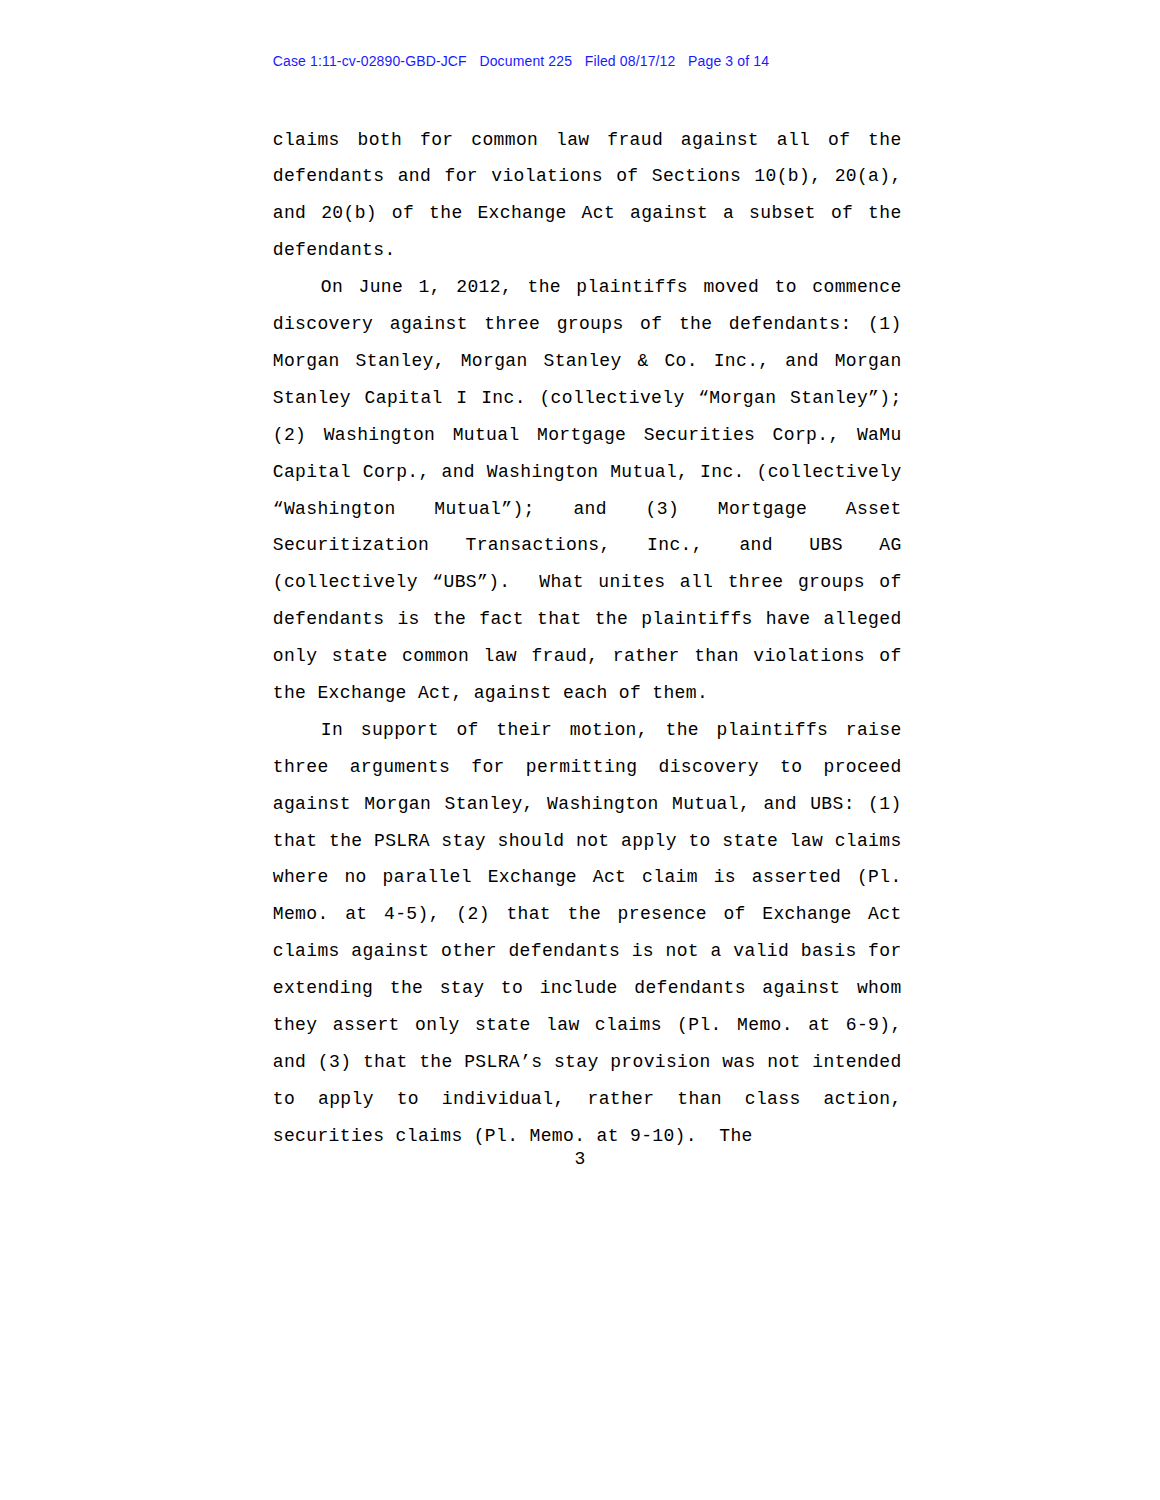Case 1:11-cv-02890-GBD-JCF Document 225 Filed 08/17/12 Page 3 of 14
claims both for common law fraud against all of the defendants and for violations of Sections 10(b), 20(a), and 20(b) of the Exchange Act against a subset of the defendants.
On June 1, 2012, the plaintiffs moved to commence discovery against three groups of the defendants: (1) Morgan Stanley, Morgan Stanley & Co. Inc., and Morgan Stanley Capital I Inc. (collectively “Morgan Stanley”); (2) Washington Mutual Mortgage Securities Corp., WaMu Capital Corp., and Washington Mutual, Inc. (collectively “Washington Mutual”); and (3) Mortgage Asset Securitization Transactions, Inc., and UBS AG (collectively “UBS”). What unites all three groups of defendants is the fact that the plaintiffs have alleged only state common law fraud, rather than violations of the Exchange Act, against each of them.
In support of their motion, the plaintiffs raise three arguments for permitting discovery to proceed against Morgan Stanley, Washington Mutual, and UBS: (1) that the PSLRA stay should not apply to state law claims where no parallel Exchange Act claim is asserted (Pl. Memo. at 4-5), (2) that the presence of Exchange Act claims against other defendants is not a valid basis for extending the stay to include defendants against whom they assert only state law claims (Pl. Memo. at 6-9), and (3) that the PSLRA’s stay provision was not intended to apply to individual, rather than class action, securities claims (Pl. Memo. at 9-10). The
3